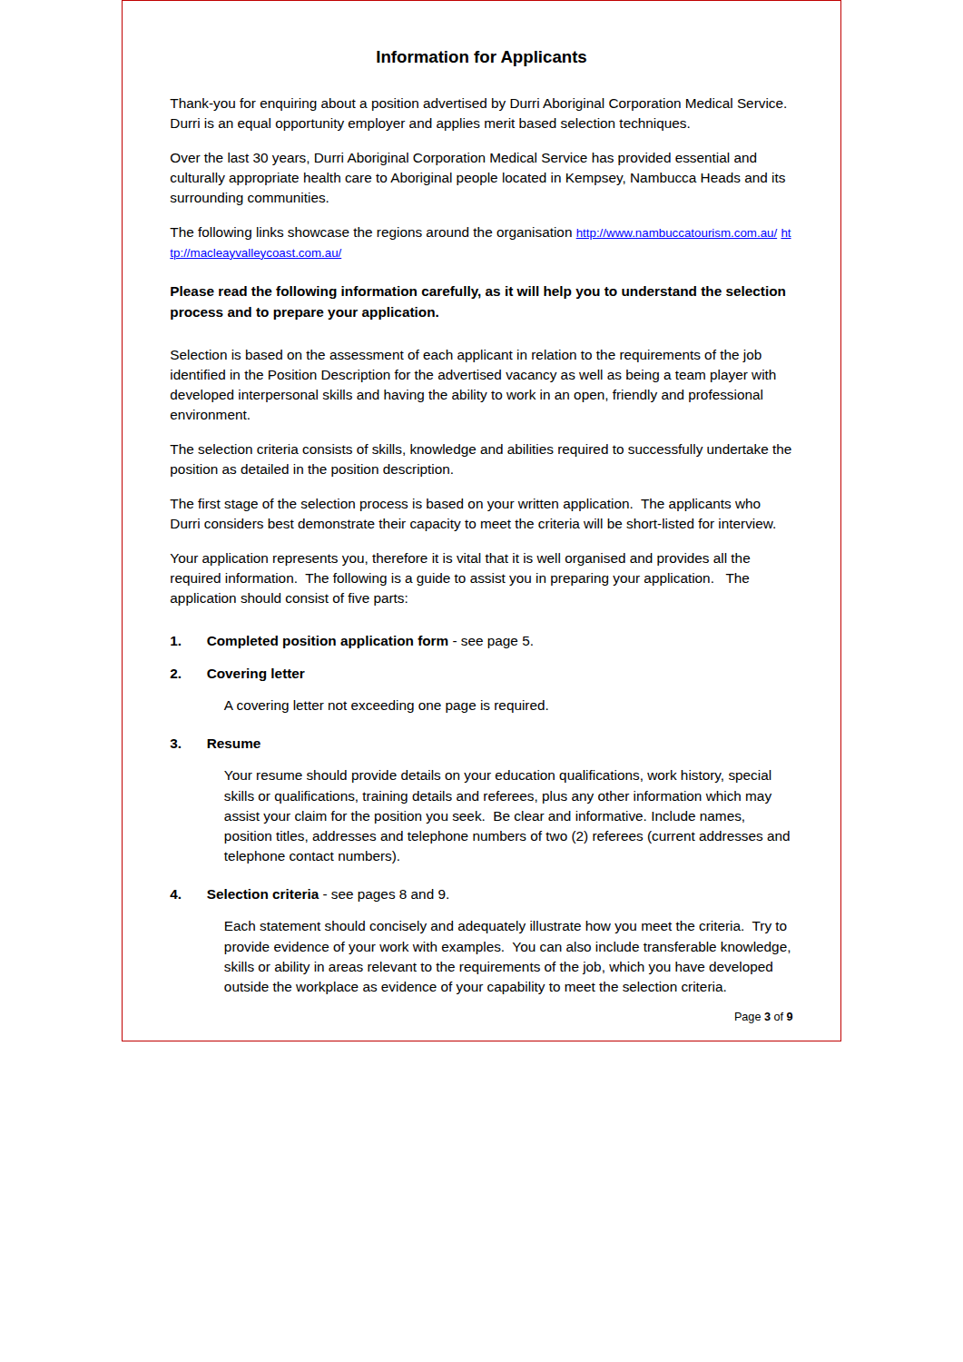Information for Applicants
Thank-you for enquiring about a position advertised by Durri Aboriginal Corporation Medical Service. Durri is an equal opportunity employer and applies merit based selection techniques.
Over the last 30 years, Durri Aboriginal Corporation Medical Service has provided essential and culturally appropriate health care to Aboriginal people located in Kempsey, Nambucca Heads and its surrounding communities.
The following links showcase the regions around the organisation http://www.nambuccatourism.com.au/ http://macleayvalleycoast.com.au/
Please read the following information carefully, as it will help you to understand the selection process and to prepare your application.
Selection is based on the assessment of each applicant in relation to the requirements of the job identified in the Position Description for the advertised vacancy as well as being a team player with developed interpersonal skills and having the ability to work in an open, friendly and professional environment.
The selection criteria consists of skills, knowledge and abilities required to successfully undertake the position as detailed in the position description.
The first stage of the selection process is based on your written application. The applicants who Durri considers best demonstrate their capacity to meet the criteria will be short-listed for interview.
Your application represents you, therefore it is vital that it is well organised and provides all the required information. The following is a guide to assist you in preparing your application. The application should consist of five parts:
1. Completed position application form - see page 5.
2. Covering letter
A covering letter not exceeding one page is required.
3. Resume
Your resume should provide details on your education qualifications, work history, special skills or qualifications, training details and referees, plus any other information which may assist your claim for the position you seek. Be clear and informative. Include names, position titles, addresses and telephone numbers of two (2) referees (current addresses and telephone contact numbers).
4. Selection criteria - see pages 8 and 9.
Each statement should concisely and adequately illustrate how you meet the criteria. Try to provide evidence of your work with examples. You can also include transferable knowledge, skills or ability in areas relevant to the requirements of the job, which you have developed outside the workplace as evidence of your capability to meet the selection criteria.
Page 3 of 9